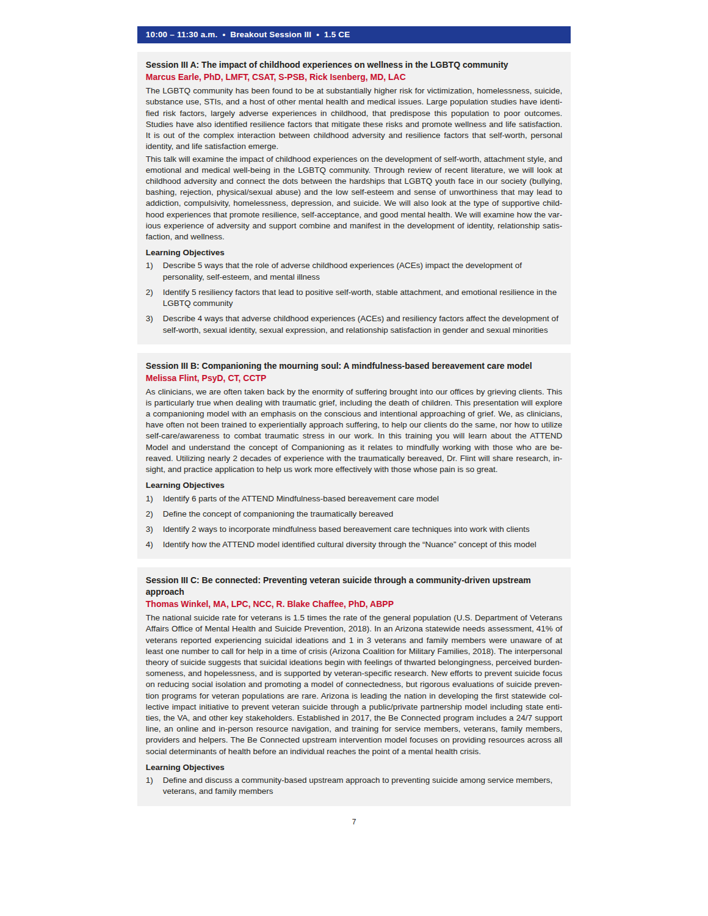10:00 – 11:30 a.m. • Breakout Session III • 1.5 CE
Session III A: The impact of childhood experiences on wellness in the LGBTQ community
Marcus Earle, PhD, LMFT, CSAT, S-PSB, Rick Isenberg, MD, LAC
The LGBTQ community has been found to be at substantially higher risk for victimization, homelessness, suicide, substance use, STIs, and a host of other mental health and medical issues. Large population studies have identified risk factors, largely adverse experiences in childhood, that predispose this population to poor outcomes. Studies have also identified resilience factors that mitigate these risks and promote wellness and life satisfaction. It is out of the complex interaction between childhood adversity and resilience factors that self-worth, personal identity, and life satisfaction emerge.
This talk will examine the impact of childhood experiences on the development of self-worth, attachment style, and emotional and medical well-being in the LGBTQ community. Through review of recent literature, we will look at childhood adversity and connect the dots between the hardships that LGBTQ youth face in our society (bullying, bashing, rejection, physical/sexual abuse) and the low self-esteem and sense of unworthiness that may lead to addiction, compulsivity, homelessness, depression, and suicide. We will also look at the type of supportive childhood experiences that promote resilience, self-acceptance, and good mental health. We will examine how the various experience of adversity and support combine and manifest in the development of identity, relationship satisfaction, and wellness.
Learning Objectives
Describe 5 ways that the role of adverse childhood experiences (ACEs) impact the development of personality, self-esteem, and mental illness
Identify 5 resiliency factors that lead to positive self-worth, stable attachment, and emotional resilience in the LGBTQ community
Describe 4 ways that adverse childhood experiences (ACEs) and resiliency factors affect the development of self-worth, sexual identity, sexual expression, and relationship satisfaction in gender and sexual minorities
Session III B: Companioning the mourning soul: A mindfulness-based bereavement care model
Melissa Flint, PsyD, CT, CCTP
As clinicians, we are often taken back by the enormity of suffering brought into our offices by grieving clients. This is particularly true when dealing with traumatic grief, including the death of children. This presentation will explore a companioning model with an emphasis on the conscious and intentional approaching of grief. We, as clinicians, have often not been trained to experientially approach suffering, to help our clients do the same, nor how to utilize self-care/awareness to combat traumatic stress in our work. In this training you will learn about the ATTEND Model and understand the concept of Companioning as it relates to mindfully working with those who are bereaved. Utilizing nearly 2 decades of experience with the traumatically bereaved, Dr. Flint will share research, insight, and practice application to help us work more effectively with those whose pain is so great.
Learning Objectives
Identify 6 parts of the ATTEND Mindfulness-based bereavement care model
Define the concept of companioning the traumatically bereaved
Identify 2 ways to incorporate mindfulness based bereavement care techniques into work with clients
Identify how the ATTEND model identified cultural diversity through the “Nuance” concept of this model
Session III C: Be connected: Preventing veteran suicide through a community-driven upstream approach
Thomas Winkel, MA, LPC, NCC, R. Blake Chaffee, PhD, ABPP
The national suicide rate for veterans is 1.5 times the rate of the general population (U.S. Department of Veterans Affairs Office of Mental Health and Suicide Prevention, 2018). In an Arizona statewide needs assessment, 41% of veterans reported experiencing suicidal ideations and 1 in 3 veterans and family members were unaware of at least one number to call for help in a time of crisis (Arizona Coalition for Military Families, 2018). The interpersonal theory of suicide suggests that suicidal ideations begin with feelings of thwarted belongingness, perceived burdensomeness, and hopelessness, and is supported by veteran-specific research. New efforts to prevent suicide focus on reducing social isolation and promoting a model of connectedness, but rigorous evaluations of suicide prevention programs for veteran populations are rare. Arizona is leading the nation in developing the first statewide collective impact initiative to prevent veteran suicide through a public/private partnership model including state entities, the VA, and other key stakeholders. Established in 2017, the Be Connected program includes a 24/7 support line, an online and in-person resource navigation, and training for service members, veterans, family members, providers and helpers. The Be Connected upstream intervention model focuses on providing resources across all social determinants of health before an individual reaches the point of a mental health crisis.
Learning Objectives
Define and discuss a community-based upstream approach to preventing suicide among service members, veterans, and family members
7